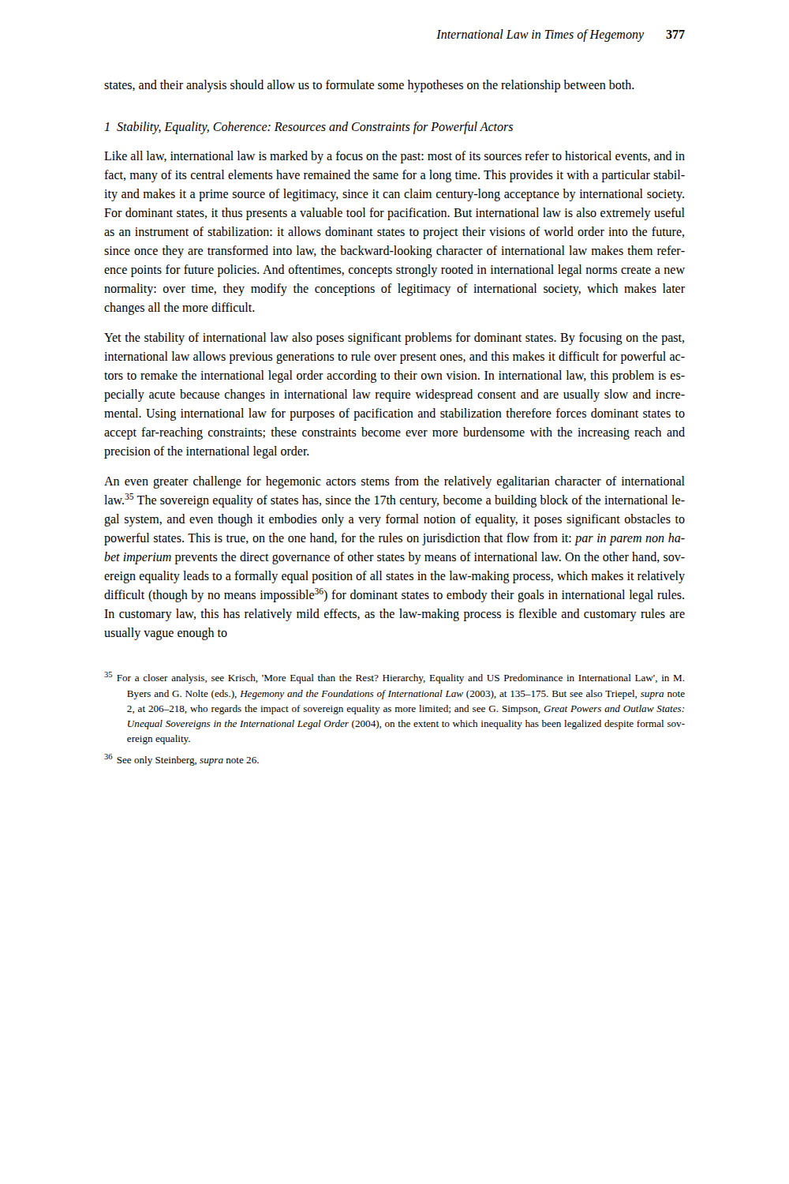International Law in Times of Hegemony 377
states, and their analysis should allow us to formulate some hypotheses on the relationship between both.
1 Stability, Equality, Coherence: Resources and Constraints for Powerful Actors
Like all law, international law is marked by a focus on the past: most of its sources refer to historical events, and in fact, many of its central elements have remained the same for a long time. This provides it with a particular stability and makes it a prime source of legitimacy, since it can claim century-long acceptance by international society. For dominant states, it thus presents a valuable tool for pacification. But international law is also extremely useful as an instrument of stabilization: it allows dominant states to project their visions of world order into the future, since once they are transformed into law, the backward-looking character of international law makes them reference points for future policies. And oftentimes, concepts strongly rooted in international legal norms create a new normality: over time, they modify the conceptions of legitimacy of international society, which makes later changes all the more difficult.
Yet the stability of international law also poses significant problems for dominant states. By focusing on the past, international law allows previous generations to rule over present ones, and this makes it difficult for powerful actors to remake the international legal order according to their own vision. In international law, this problem is especially acute because changes in international law require widespread consent and are usually slow and incremental. Using international law for purposes of pacification and stabilization therefore forces dominant states to accept far-reaching constraints; these constraints become ever more burdensome with the increasing reach and precision of the international legal order.
An even greater challenge for hegemonic actors stems from the relatively egalitarian character of international law.35 The sovereign equality of states has, since the 17th century, become a building block of the international legal system, and even though it embodies only a very formal notion of equality, it poses significant obstacles to powerful states. This is true, on the one hand, for the rules on jurisdiction that flow from it: par in parem non habet imperium prevents the direct governance of other states by means of international law. On the other hand, sovereign equality leads to a formally equal position of all states in the law-making process, which makes it relatively difficult (though by no means impossible36) for dominant states to embody their goals in international legal rules. In customary law, this has relatively mild effects, as the law-making process is flexible and customary rules are usually vague enough to
35 For a closer analysis, see Krisch, 'More Equal than the Rest? Hierarchy, Equality and US Predominance in International Law', in M. Byers and G. Nolte (eds.), Hegemony and the Foundations of International Law (2003), at 135–175. But see also Triepel, supra note 2, at 206–218, who regards the impact of sovereign equality as more limited; and see G. Simpson, Great Powers and Outlaw States: Unequal Sovereigns in the International Legal Order (2004), on the extent to which inequality has been legalized despite formal sovereign equality.
36 See only Steinberg, supra note 26.